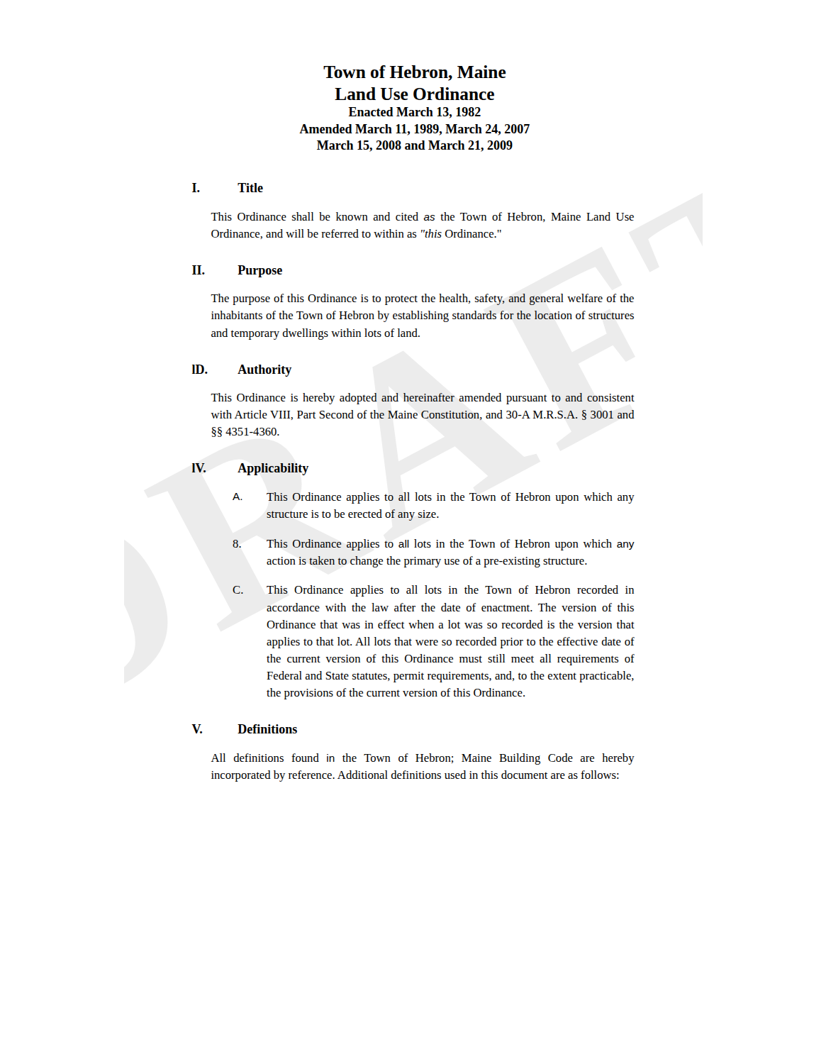DRAFT
Town of Hebron, Maine
Land Use Ordinance
Enacted March 13, 1982
Amended March 11, 1989, March 24, 2007
March 15, 2008 and March 21, 2009
I. Title
This Ordinance shall be known and cited as the Town of Hebron, Maine Land Use Ordinance, and will be referred to within as "this Ordinance."
II. Purpose
The purpose of this Ordinance is to protect the health, safety, and general welfare of the inhabitants of the Town of Hebron by establishing standards for the location of structures and temporary dwellings within lots of land.
lD. Authority
This Ordinance is hereby adopted and hereinafter amended pursuant to and consistent with Article VIII, Part Second of the Maine Constitution, and 30-A M.R.S.A. § 3001 and §§ 4351-4360.
lV. Applicability
A. This Ordinance applies to all lots in the Town of Hebron upon which any structure is to be erected of any size.
8. This Ordinance applies to all lots in the Town of Hebron upon which any action is taken to change the primary use of a pre-existing structure.
C. This Ordinance applies to all lots in the Town of Hebron recorded in accordance with the law after the date of enactment. The version of this Ordinance that was in effect when a lot was so recorded is the version that applies to that lot. All lots that were so recorded prior to the effective date of the current version of this Ordinance must still meet all requirements of Federal and State statutes, permit requirements, and, to the extent practicable, the provisions of the current version of this Ordinance.
V. Definitions
All definitions found in the Town of Hebron; Maine Building Code are hereby incorporated by reference. Additional definitions used in this document are as follows: